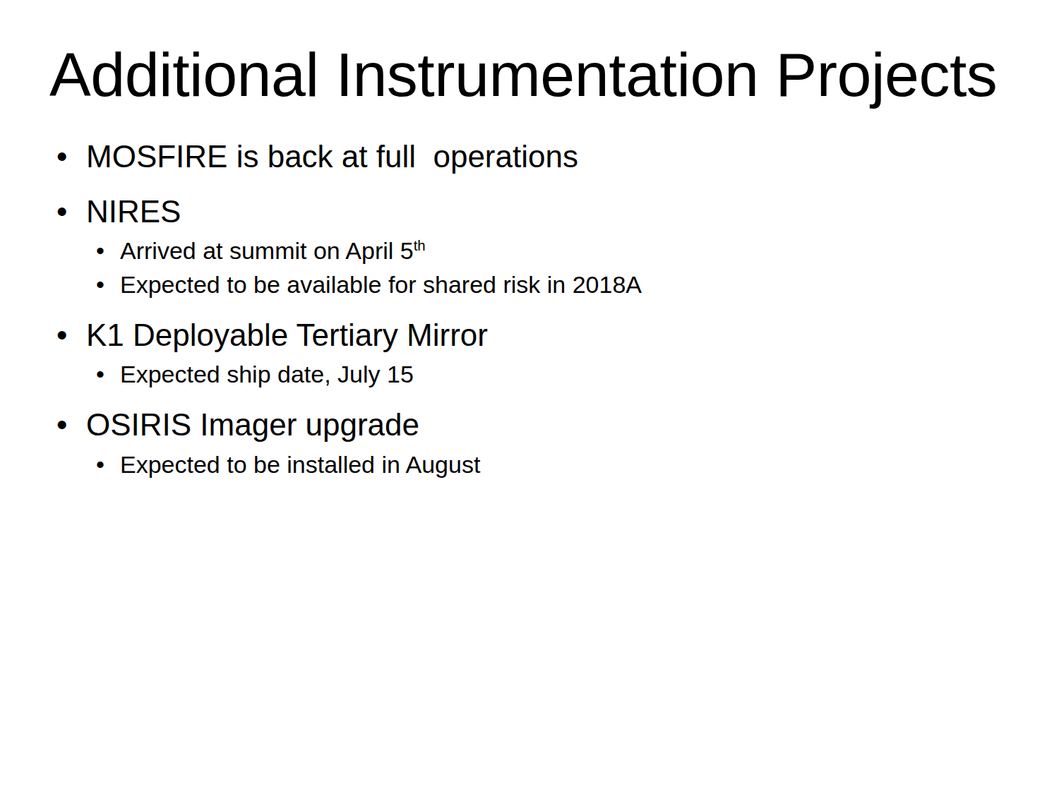Additional Instrumentation Projects
MOSFIRE is back at full operations
NIRES
Arrived at summit on April 5th
Expected to be available for shared risk in 2018A
K1 Deployable Tertiary Mirror
Expected ship date, July 15
OSIRIS Imager upgrade
Expected to be installed in August